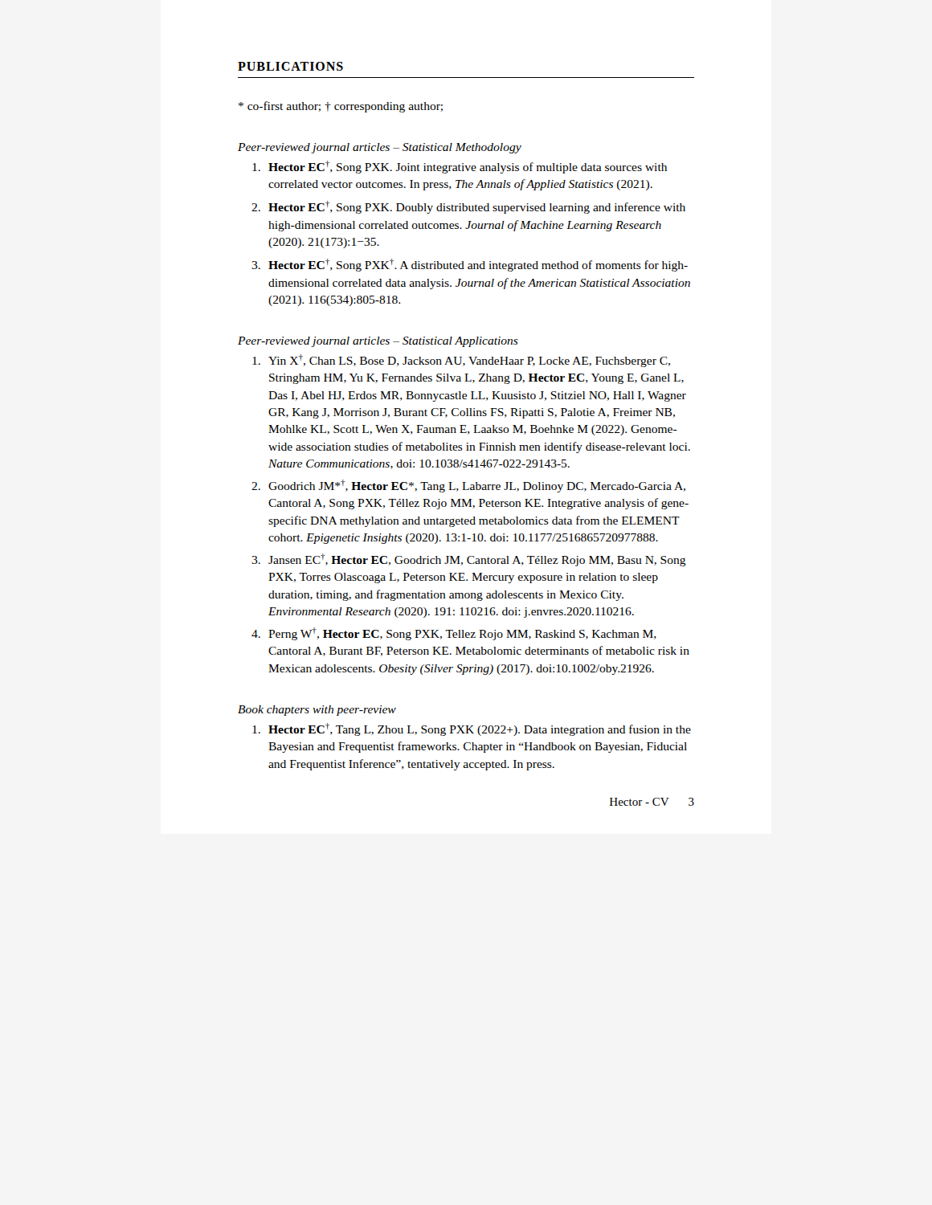Publications
* co-first author; † corresponding author;
Peer-reviewed journal articles – Statistical Methodology
Hector EC†, Song PXK. Joint integrative analysis of multiple data sources with correlated vector outcomes. In press, The Annals of Applied Statistics (2021).
Hector EC†, Song PXK. Doubly distributed supervised learning and inference with high-dimensional correlated outcomes. Journal of Machine Learning Research (2020). 21(173):1−35.
Hector EC†, Song PXK†. A distributed and integrated method of moments for high-dimensional correlated data analysis. Journal of the American Statistical Association (2021). 116(534):805-818.
Peer-reviewed journal articles – Statistical Applications
Yin X†, Chan LS, Bose D, Jackson AU, VandeHaar P, Locke AE, Fuchsberger C, Stringham HM, Yu K, Fernandes Silva L, Zhang D, Hector EC, Young E, Ganel L, Das I, Abel HJ, Erdos MR, Bonnycastle LL, Kuusisto J, Stitziel NO, Hall I, Wagner GR, Kang J, Morrison J, Burant CF, Collins FS, Ripatti S, Palotie A, Freimer NB, Mohlke KL, Scott L, Wen X, Fauman E, Laakso M, Boehnke M (2022). Genome-wide association studies of metabolites in Finnish men identify disease-relevant loci. Nature Communications, doi: 10.1038/s41467-022-29143-5.
Goodrich JM*†, Hector EC*, Tang L, Labarre JL, Dolinoy DC, Mercado-Garcia A, Cantoral A, Song PXK, Téllez Rojo MM, Peterson KE. Integrative analysis of gene-specific DNA methylation and untargeted metabolomics data from the ELEMENT cohort. Epigenetic Insights (2020). 13:1-10. doi: 10.1177/2516865720977888.
Jansen EC†, Hector EC, Goodrich JM, Cantoral A, Téllez Rojo MM, Basu N, Song PXK, Torres Olascoaga L, Peterson KE. Mercury exposure in relation to sleep duration, timing, and fragmentation among adolescents in Mexico City. Environmental Research (2020). 191: 110216. doi: j.envres.2020.110216.
Perng W†, Hector EC, Song PXK, Tellez Rojo MM, Raskind S, Kachman M, Cantoral A, Burant BF, Peterson KE. Metabolomic determinants of metabolic risk in Mexican adolescents. Obesity (Silver Spring) (2017). doi:10.1002/oby.21926.
Book chapters with peer-review
Hector EC†, Tang L, Zhou L, Song PXK (2022+). Data integration and fusion in the Bayesian and Frequentist frameworks. Chapter in “Handbook on Bayesian, Fiducial and Frequentist Inference”, tentatively accepted. In press.
Hector - CV3